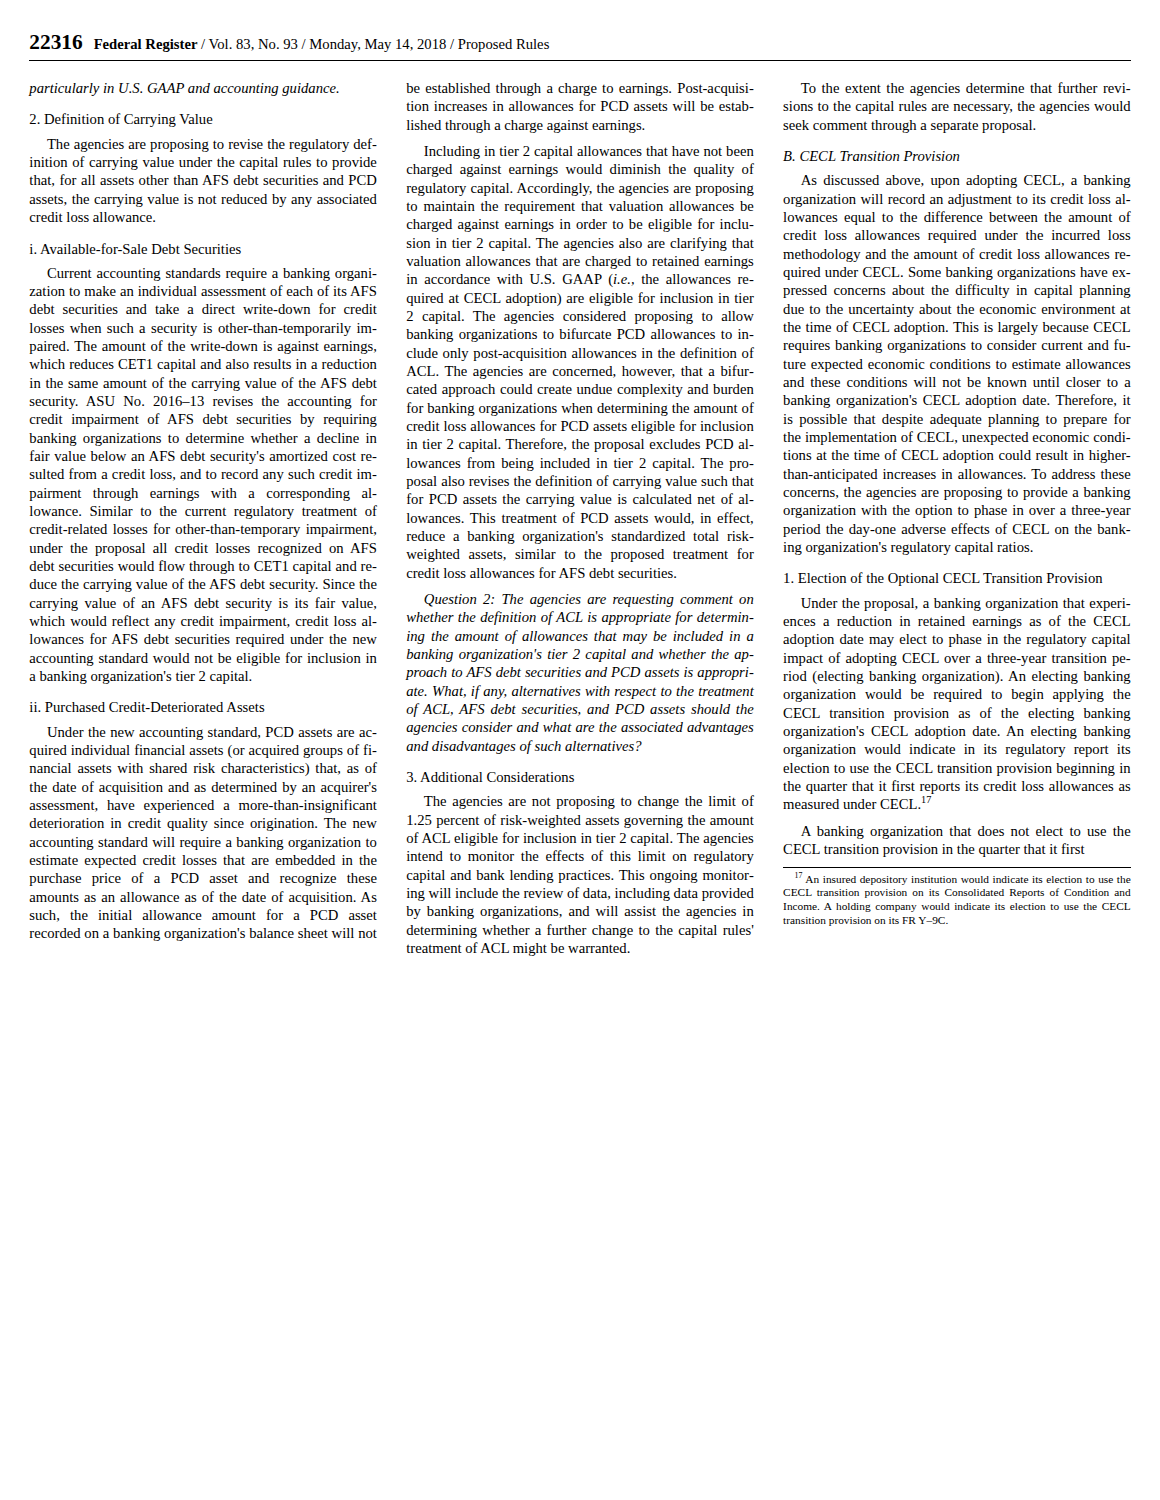22316 Federal Register / Vol. 83, No. 93 / Monday, May 14, 2018 / Proposed Rules
particularly in U.S. GAAP and accounting guidance.
2. Definition of Carrying Value
The agencies are proposing to revise the regulatory definition of carrying value under the capital rules to provide that, for all assets other than AFS debt securities and PCD assets, the carrying value is not reduced by any associated credit loss allowance.
i. Available-for-Sale Debt Securities
Current accounting standards require a banking organization to make an individual assessment of each of its AFS debt securities and take a direct write-down for credit losses when such a security is other-than-temporarily impaired. The amount of the write-down is against earnings, which reduces CET1 capital and also results in a reduction in the same amount of the carrying value of the AFS debt security. ASU No. 2016–13 revises the accounting for credit impairment of AFS debt securities by requiring banking organizations to determine whether a decline in fair value below an AFS debt security's amortized cost resulted from a credit loss, and to record any such credit impairment through earnings with a corresponding allowance. Similar to the current regulatory treatment of credit-related losses for other-than-temporary impairment, under the proposal all credit losses recognized on AFS debt securities would flow through to CET1 capital and reduce the carrying value of the AFS debt security. Since the carrying value of an AFS debt security is its fair value, which would reflect any credit impairment, credit loss allowances for AFS debt securities required under the new accounting standard would not be eligible for inclusion in a banking organization's tier 2 capital.
ii. Purchased Credit-Deteriorated Assets
Under the new accounting standard, PCD assets are acquired individual financial assets (or acquired groups of financial assets with shared risk characteristics) that, as of the date of acquisition and as determined by an acquirer's assessment, have experienced a more-than-insignificant deterioration in credit quality since origination. The new accounting standard will require a banking organization to estimate expected credit losses that are embedded in the purchase price of a PCD asset and recognize these amounts as an allowance as of the date of acquisition. As such, the initial allowance amount for a PCD asset recorded on a banking organization's balance sheet will not be established through a charge to earnings. Post-acquisition increases in allowances for PCD assets will be established through a charge against earnings.
Including in tier 2 capital allowances that have not been charged against earnings would diminish the quality of regulatory capital. Accordingly, the agencies are proposing to maintain the requirement that valuation allowances be charged against earnings in order to be eligible for inclusion in tier 2 capital. The agencies also are clarifying that valuation allowances that are charged to retained earnings in accordance with U.S. GAAP (i.e., the allowances required at CECL adoption) are eligible for inclusion in tier 2 capital. The agencies considered proposing to allow banking organizations to bifurcate PCD allowances to include only post-acquisition allowances in the definition of ACL. The agencies are concerned, however, that a bifurcated approach could create undue complexity and burden for banking organizations when determining the amount of credit loss allowances for PCD assets eligible for inclusion in tier 2 capital. Therefore, the proposal excludes PCD allowances from being included in tier 2 capital. The proposal also revises the definition of carrying value such that for PCD assets the carrying value is calculated net of allowances. This treatment of PCD assets would, in effect, reduce a banking organization's standardized total risk-weighted assets, similar to the proposed treatment for credit loss allowances for AFS debt securities.
Question 2: The agencies are requesting comment on whether the definition of ACL is appropriate for determining the amount of allowances that may be included in a banking organization's tier 2 capital and whether the approach to AFS debt securities and PCD assets is appropriate. What, if any, alternatives with respect to the treatment of ACL, AFS debt securities, and PCD assets should the agencies consider and what are the associated advantages and disadvantages of such alternatives?
3. Additional Considerations
The agencies are not proposing to change the limit of 1.25 percent of risk-weighted assets governing the amount of ACL eligible for inclusion in tier 2 capital. The agencies intend to monitor the effects of this limit on regulatory capital and bank lending practices. This ongoing monitoring will include the review of data, including data provided by banking organizations, and will assist the agencies in determining whether a further change to the capital rules' treatment of ACL might be warranted.
To the extent the agencies determine that further revisions to the capital rules are necessary, the agencies would seek comment through a separate proposal.
B. CECL Transition Provision
As discussed above, upon adopting CECL, a banking organization will record an adjustment to its credit loss allowances equal to the difference between the amount of credit loss allowances required under the incurred loss methodology and the amount of credit loss allowances required under CECL. Some banking organizations have expressed concerns about the difficulty in capital planning due to the uncertainty about the economic environment at the time of CECL adoption. This is largely because CECL requires banking organizations to consider current and future expected economic conditions to estimate allowances and these conditions will not be known until closer to a banking organization's CECL adoption date. Therefore, it is possible that despite adequate planning to prepare for the implementation of CECL, unexpected economic conditions at the time of CECL adoption could result in higher-than-anticipated increases in allowances. To address these concerns, the agencies are proposing to provide a banking organization with the option to phase in over a three-year period the day-one adverse effects of CECL on the banking organization's regulatory capital ratios.
1. Election of the Optional CECL Transition Provision
Under the proposal, a banking organization that experiences a reduction in retained earnings as of the CECL adoption date may elect to phase in the regulatory capital impact of adopting CECL over a three-year transition period (electing banking organization). An electing banking organization would be required to begin applying the CECL transition provision as of the electing banking organization's CECL adoption date. An electing banking organization would indicate in its regulatory report its election to use the CECL transition provision beginning in the quarter that it first reports its credit loss allowances as measured under CECL.17
A banking organization that does not elect to use the CECL transition provision in the quarter that it first
17 An insured depository institution would indicate its election to use the CECL transition provision on its Consolidated Reports of Condition and Income. A holding company would indicate its election to use the CECL transition provision on its FR Y–9C.